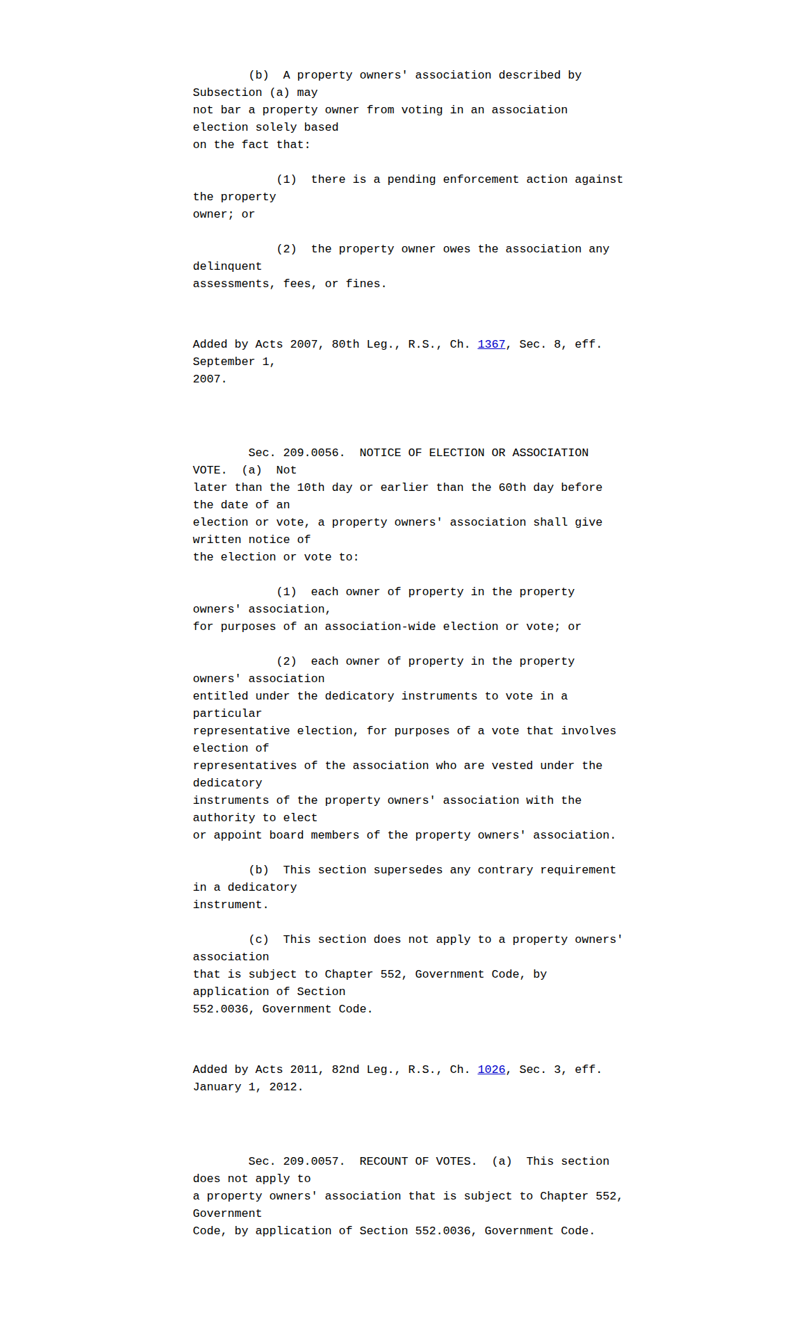(b) A property owners' association described by Subsection (a) may not bar a property owner from voting in an association election solely based on the fact that:
(1) there is a pending enforcement action against the property owner; or
(2) the property owner owes the association any delinquent assessments, fees, or fines.
Added by Acts 2007, 80th Leg., R.S., Ch. 1367, Sec. 8, eff. September 1, 2007.
Sec. 209.0056. NOTICE OF ELECTION OR ASSOCIATION VOTE. (a) Not later than the 10th day or earlier than the 60th day before the date of an election or vote, a property owners' association shall give written notice of the election or vote to:
(1) each owner of property in the property owners' association, for purposes of an association-wide election or vote; or
(2) each owner of property in the property owners' association entitled under the dedicatory instruments to vote in a particular representative election, for purposes of a vote that involves election of representatives of the association who are vested under the dedicatory instruments of the property owners' association with the authority to elect or appoint board members of the property owners' association.
(b) This section supersedes any contrary requirement in a dedicatory instrument.
(c) This section does not apply to a property owners' association that is subject to Chapter 552, Government Code, by application of Section 552.0036, Government Code.
Added by Acts 2011, 82nd Leg., R.S., Ch. 1026, Sec. 3, eff. January 1, 2012.
Sec. 209.0057. RECOUNT OF VOTES. (a) This section does not apply to a property owners' association that is subject to Chapter 552, Government Code, by application of Section 552.0036, Government Code.